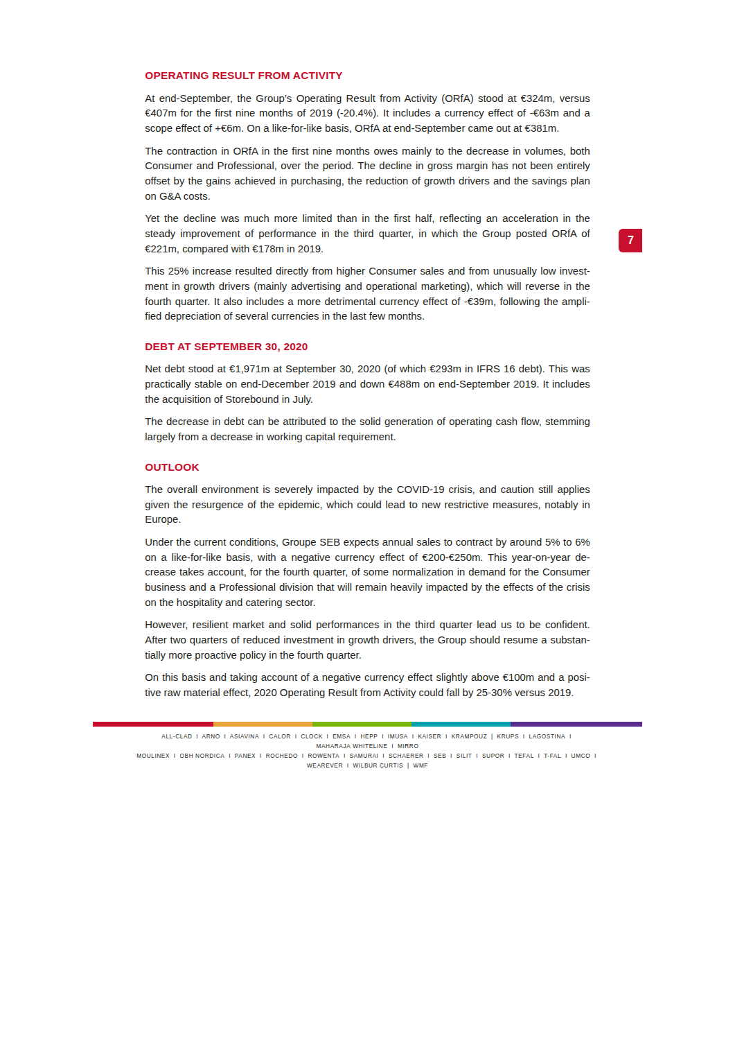7
Operating result from activity
At end-September, the Group’s Operating Result from Activity (ORfA) stood at €324m, versus €407m for the first nine months of 2019 (-20.4%). It includes a currency effect of -€63m and a scope effect of +€6m. On a like-for-like basis, ORfA at end-September came out at €381m.
The contraction in ORfA in the first nine months owes mainly to the decrease in volumes, both Consumer and Professional, over the period. The decline in gross margin has not been entirely offset by the gains achieved in purchasing, the reduction of growth drivers and the savings plan on G&A costs.
Yet the decline was much more limited than in the first half, reflecting an acceleration in the steady improvement of performance in the third quarter, in which the Group posted ORfA of €221m, compared with €178m in 2019.
This 25% increase resulted directly from higher Consumer sales and from unusually low investment in growth drivers (mainly advertising and operational marketing), which will reverse in the fourth quarter. It also includes a more detrimental currency effect of -€39m, following the amplified depreciation of several currencies in the last few months.
Debt at September 30, 2020
Net debt stood at €1,971m at September 30, 2020 (of which €293m in IFRS 16 debt). This was practically stable on end-December 2019 and down €488m on end-September 2019. It includes the acquisition of Storebound in July.
The decrease in debt can be attributed to the solid generation of operating cash flow, stemming largely from a decrease in working capital requirement.
Outlook
The overall environment is severely impacted by the COVID-19 crisis, and caution still applies given the resurgence of the epidemic, which could lead to new restrictive measures, notably in Europe.
Under the current conditions, Groupe SEB expects annual sales to contract by around 5% to 6% on a like-for-like basis, with a negative currency effect of €200-€250m. This year-on-year decrease takes account, for the fourth quarter, of some normalization in demand for the Consumer business and a Professional division that will remain heavily impacted by the effects of the crisis on the hospitality and catering sector.
However, resilient market and solid performances in the third quarter lead us to be confident. After two quarters of reduced investment in growth drivers, the Group should resume a substantially more proactive policy in the fourth quarter.
On this basis and taking account of a negative currency effect slightly above €100m and a positive raw material effect, 2020 Operating Result from Activity could fall by 25-30% versus 2019.
ALL-CLAD I ARNO I ASIAVINA I CALOR I CLOCK I EMSA I HEPP I IMUSA I KAISER I KRAMPOUZ | KRUPS I LAGOSTINA I MAHARAJA WHITELINE I MIRRO
MOULINEX I OBH NORDICA I PANEX I ROCHEDO I ROWENTA I SAMURAI I SCHAERER I SEB I SILIT I SUPOR I TEFAL I T-FAL I UMCO I WEAREVER I WILBUR CURTIS | WMF